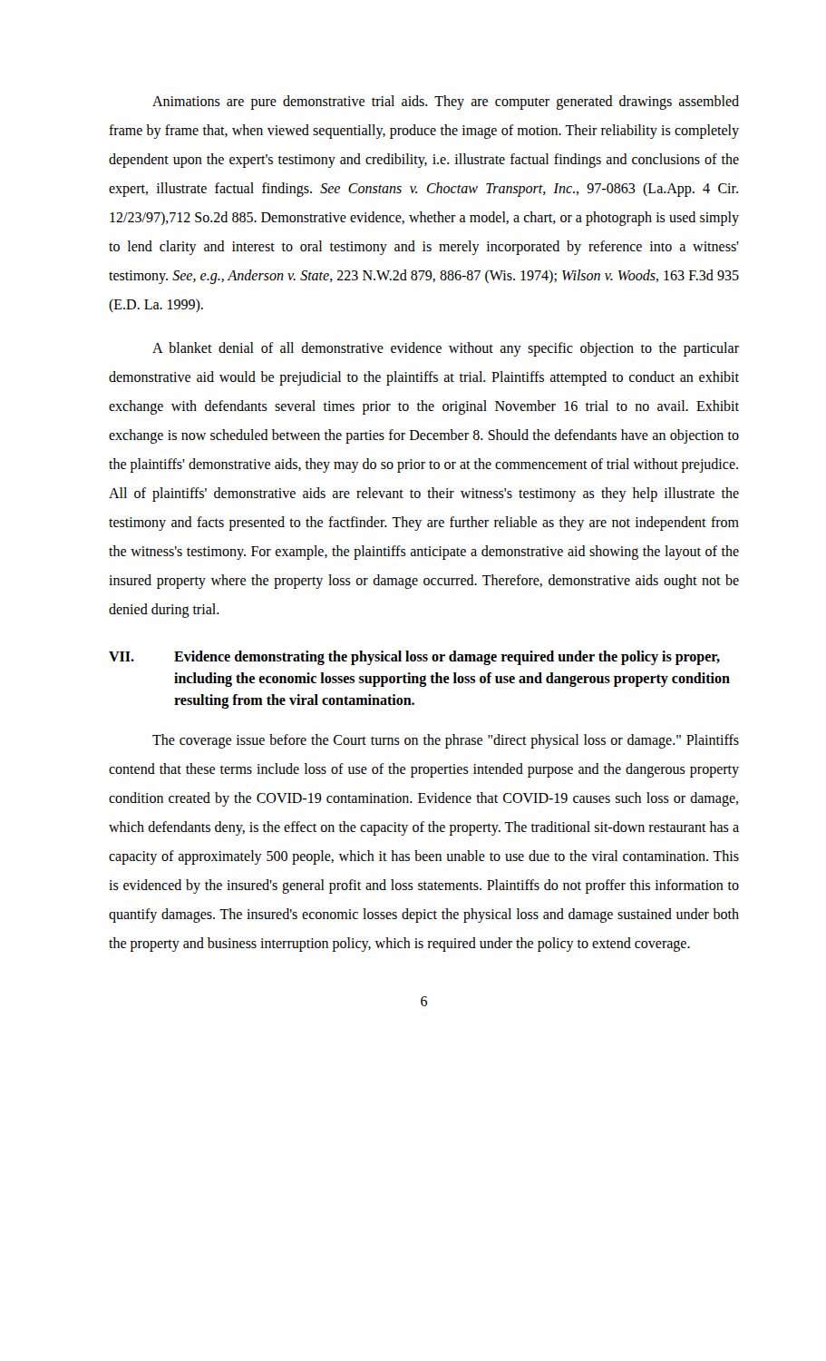Animations are pure demonstrative trial aids. They are computer generated drawings assembled frame by frame that, when viewed sequentially, produce the image of motion. Their reliability is completely dependent upon the expert's testimony and credibility, i.e. illustrate factual findings and conclusions of the expert, illustrate factual findings. See Constans v. Choctaw Transport, Inc., 97-0863 (La.App. 4 Cir. 12/23/97),712 So.2d 885. Demonstrative evidence, whether a model, a chart, or a photograph is used simply to lend clarity and interest to oral testimony and is merely incorporated by reference into a witness' testimony. See, e.g., Anderson v. State, 223 N.W.2d 879, 886-87 (Wis. 1974); Wilson v. Woods, 163 F.3d 935 (E.D. La. 1999).
A blanket denial of all demonstrative evidence without any specific objection to the particular demonstrative aid would be prejudicial to the plaintiffs at trial. Plaintiffs attempted to conduct an exhibit exchange with defendants several times prior to the original November 16 trial to no avail. Exhibit exchange is now scheduled between the parties for December 8. Should the defendants have an objection to the plaintiffs' demonstrative aids, they may do so prior to or at the commencement of trial without prejudice. All of plaintiffs' demonstrative aids are relevant to their witness's testimony as they help illustrate the testimony and facts presented to the factfinder. They are further reliable as they are not independent from the witness's testimony. For example, the plaintiffs anticipate a demonstrative aid showing the layout of the insured property where the property loss or damage occurred. Therefore, demonstrative aids ought not be denied during trial.
VII.
Evidence demonstrating the physical loss or damage required under the policy is proper, including the economic losses supporting the loss of use and dangerous property condition resulting from the viral contamination.
The coverage issue before the Court turns on the phrase "direct physical loss or damage." Plaintiffs contend that these terms include loss of use of the properties intended purpose and the dangerous property condition created by the COVID-19 contamination. Evidence that COVID-19 causes such loss or damage, which defendants deny, is the effect on the capacity of the property. The traditional sit-down restaurant has a capacity of approximately 500 people, which it has been unable to use due to the viral contamination. This is evidenced by the insured's general profit and loss statements. Plaintiffs do not proffer this information to quantify damages. The insured's economic losses depict the physical loss and damage sustained under both the property and business interruption policy, which is required under the policy to extend coverage.
6